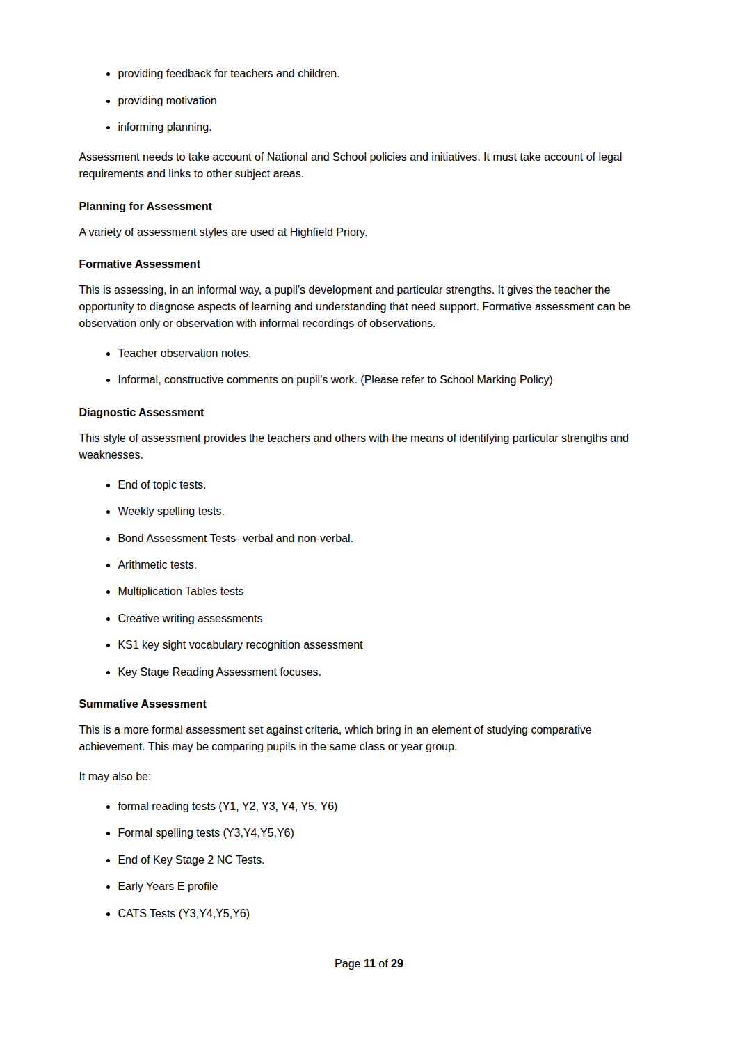providing feedback for teachers and children.
providing motivation
informing planning.
Assessment needs to take account of National and School policies and initiatives. It must take account of legal requirements and links to other subject areas.
Planning for Assessment
A variety of assessment styles are used at Highfield Priory.
Formative Assessment
This is assessing, in an informal way, a pupil's development and particular strengths. It gives the teacher the opportunity to diagnose aspects of learning and understanding that need support. Formative assessment can be observation only or observation with informal recordings of observations.
Teacher observation notes.
Informal, constructive comments on pupil's work. (Please refer to School Marking Policy)
Diagnostic Assessment
This style of assessment provides the teachers and others with the means of identifying particular strengths and weaknesses.
End of topic tests.
Weekly spelling tests.
Bond Assessment Tests- verbal and non-verbal.
Arithmetic tests.
Multiplication Tables tests
Creative writing assessments
KS1 key sight vocabulary recognition assessment
Key Stage Reading Assessment focuses.
Summative Assessment
This is a more formal assessment set against criteria, which bring in an element of studying comparative achievement. This may be comparing pupils in the same class or year group.
It may also be:
formal reading tests (Y1, Y2, Y3, Y4, Y5, Y6)
Formal spelling tests (Y3,Y4,Y5,Y6)
End of Key Stage 2 NC Tests.
Early Years E profile
CATS Tests (Y3,Y4,Y5,Y6)
Page 11 of 29